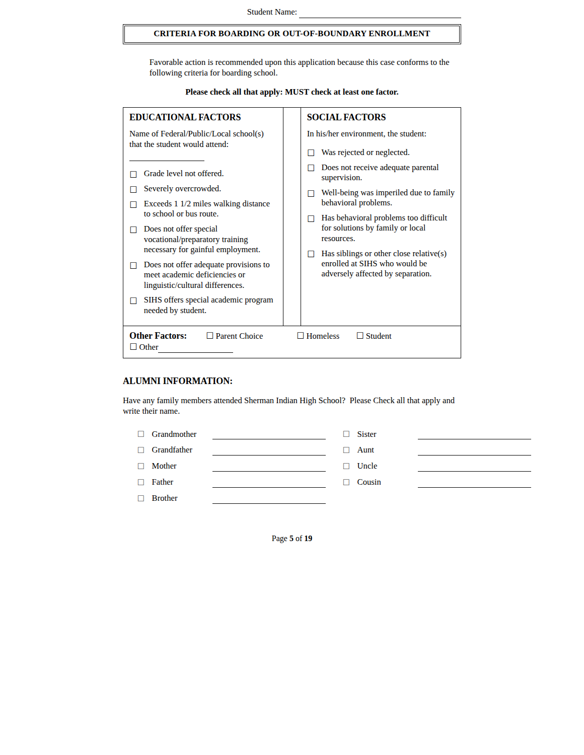Student Name:
CRITERIA FOR BOARDING OR OUT-OF-BOUNDARY ENROLLMENT
Favorable action is recommended upon this application because this case conforms to the following criteria for boarding school.
Please check all that apply: MUST check at least one factor.
| EDUCATIONAL FACTORS Name of Federal/Public/Local school(s) that the student would attend: ☐ Grade level not offered. ☐ Severely overcrowded. ☐ Exceeds 1 1/2 miles walking distance to school or bus route. ☐ Does not offer special vocational/preparatory training necessary for gainful employment. ☐ Does not offer adequate provisions to meet academic deficiencies or linguistic/cultural differences. ☐ SIHS offers special academic program needed by student. | | SOCIAL FACTORS In his/her environment, the student: ☐ Was rejected or neglected. ☐ Does not receive adequate parental supervision. ☐ Well-being was imperiled due to family behavioral problems. ☐ Has behavioral problems too difficult for solutions by family or local resources. ☐ Has siblings or other close relative(s) enrolled at SIHS who would be adversely affected by separation. |
| Other Factors: ☐ Parent Choice ☐ Homeless ☐ Student ☐ Other |
ALUMNI INFORMATION:
Have any family members attended Sherman Indian High School? Please Check all that apply and write their name.
| ☐ | Grandmother | | | ☐ | Sister | |
| ☐ | Grandfather | | | ☐ | Aunt | |
| ☐ | Mother | | | ☐ | Uncle | |
| ☐ | Father | | | ☐ | Cousin | |
| ☐ | Brother | | | | | |
Page 5 of 19